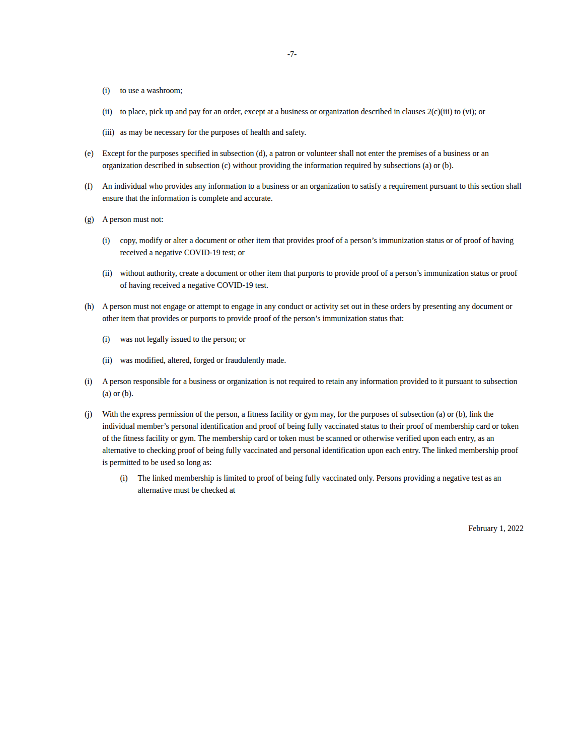-7-
(i)
to use a washroom;
(ii)
to place, pick up and pay for an order, except at a business or organization described in clauses 2(c)(iii) to (vi); or
(iii)
as may be necessary for the purposes of health and safety.
(e)
Except for the purposes specified in subsection (d), a patron or volunteer shall not enter the premises of a business or an organization described in subsection (c) without providing the information required by subsections (a) or (b).
(f)
An individual who provides any information to a business or an organization to satisfy a requirement pursuant to this section shall ensure that the information is complete and accurate.
(g)
A person must not:
(i)
copy, modify or alter a document or other item that provides proof of a person’s immunization status or of proof of having received a negative COVID-19 test; or
(ii)
without authority, create a document or other item that purports to provide proof of a person’s immunization status or proof of having received a negative COVID-19 test.
(h)
A person must not engage or attempt to engage in any conduct or activity set out in these orders by presenting any document or other item that provides or purports to provide proof of the person’s immunization status that:
(i)
was not legally issued to the person; or
(ii)
was modified, altered, forged or fraudulently made.
(i)
A person responsible for a business or organization is not required to retain any information provided to it pursuant to subsection (a) or (b).
(j)
With the express permission of the person, a fitness facility or gym may, for the purposes of subsection (a) or (b), link the individual member’s personal identification and proof of being fully vaccinated status to their proof of membership card or token of the fitness facility or gym. The membership card or token must be scanned or otherwise verified upon each entry, as an alternative to checking proof of being fully vaccinated and personal identification upon each entry. The linked membership proof is permitted to be used so long as:
(i)
The linked membership is limited to proof of being fully vaccinated only. Persons providing a negative test as an alternative must be checked at
February 1, 2022